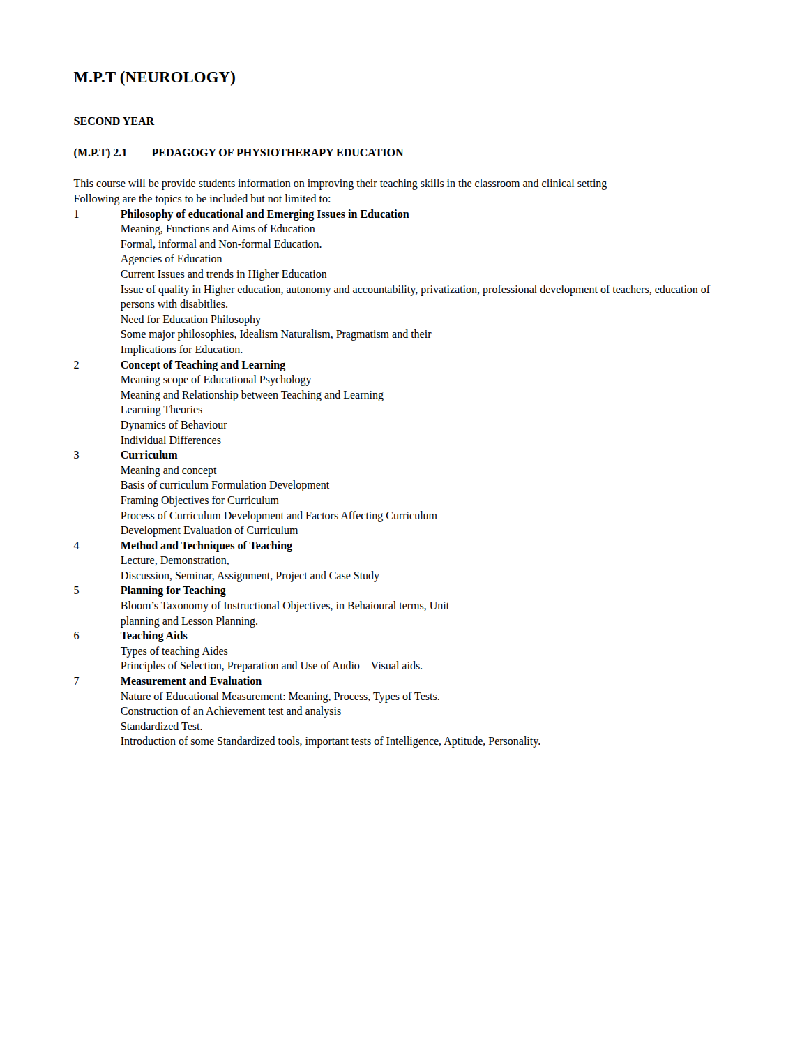M.P.T (NEUROLOGY)
SECOND YEAR
(M.P.T) 2.1 PEDAGOGY OF PHYSIOTHERAPY EDUCATION
This course will be provide students information on improving their teaching skills in the classroom and clinical setting
Following are the topics to be included but not limited to:
1 Philosophy of educational and Emerging Issues in Education Meaning, Functions and Aims of Education Formal, informal and Non-formal Education. Agencies of Education Current Issues and trends in Higher Education Issue of quality in Higher education, autonomy and accountability, privatization, professional development of teachers, education of persons with disabitlies. Need for Education Philosophy Some major philosophies, Idealism Naturalism, Pragmatism and their Implications for Education.
2 Concept of Teaching and Learning Meaning scope of Educational Psychology Meaning and Relationship between Teaching and Learning Learning Theories Dynamics of Behaviour Individual Differences
3 Curriculum Meaning and concept Basis of curriculum Formulation Development Framing Objectives for Curriculum Process of Curriculum Development and Factors Affecting Curriculum Development Evaluation of Curriculum
4 Method and Techniques of Teaching Lecture, Demonstration, Discussion, Seminar, Assignment, Project and Case Study
5 Planning for Teaching Bloom’s Taxonomy of Instructional Objectives, in Behaioural terms, Unit planning and Lesson Planning.
6 Teaching Aids Types of teaching Aides Principles of Selection, Preparation and Use of Audio – Visual aids.
7 Measurement and Evaluation Nature of Educational Measurement: Meaning, Process, Types of Tests. Construction of an Achievement test and analysis Standardized Test. Introduction of some Standardized tools, important tests of Intelligence, Aptitude, Personality.